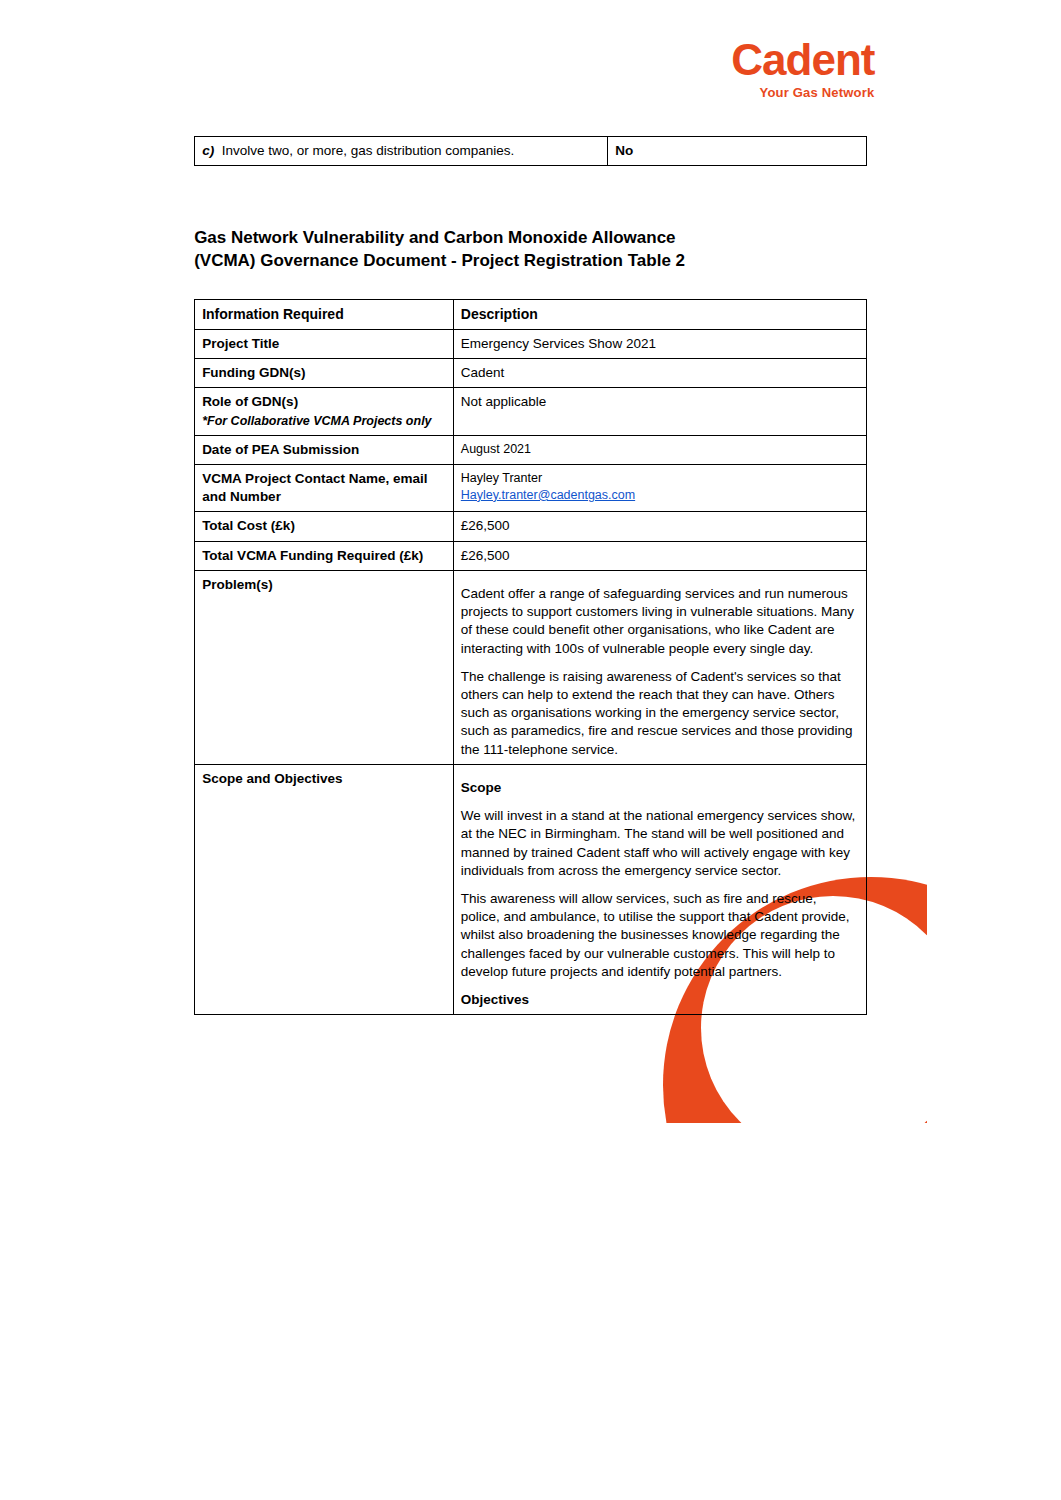Cadent
Your Gas Network
| c) Involve two, or more, gas distribution companies. | No |
Gas Network Vulnerability and Carbon Monoxide Allowance
(VCMA) Governance Document - Project Registration Table 2
| Information Required | Description |
| Project Title | Emergency Services Show 2021 |
| Funding GDN(s) | Cadent |
| Role of GDN(s) *For Collaborative VCMA Projects only | Not applicable |
| Date of PEA Submission | August 2021 |
| VCMA Project Contact Name, email and Number | Hayley Tranter Hayley.tranter@cadentgas.com |
| Total Cost (£k) | £26,500 |
| Total VCMA Funding Required (£k) | £26,500 |
| Problem(s) | Cadent offer a range of safeguarding services and run numerous projects to support customers living in vulnerable situations. Many of these could benefit other organisations, who like Cadent are interacting with 100s of vulnerable people every single day. The challenge is raising awareness of Cadent's services so that others can help to extend the reach that they can have. Others such as organisations working in the emergency service sector, such as paramedics, fire and rescue services and those providing the 111-telephone service. |
| Scope and Objectives | Scope We will invest in a stand at the national emergency services show, at the NEC in Birmingham. The stand will be well positioned and manned by trained Cadent staff who will actively engage with key individuals from across the emergency service sector. This awareness will allow services, such as fire and rescue, police, and ambulance, to utilise the support that Cadent provide, whilst also broadening the businesses knowledge regarding the challenges faced by our vulnerable customers. This will help to develop future projects and identify potential partners. Objectives |